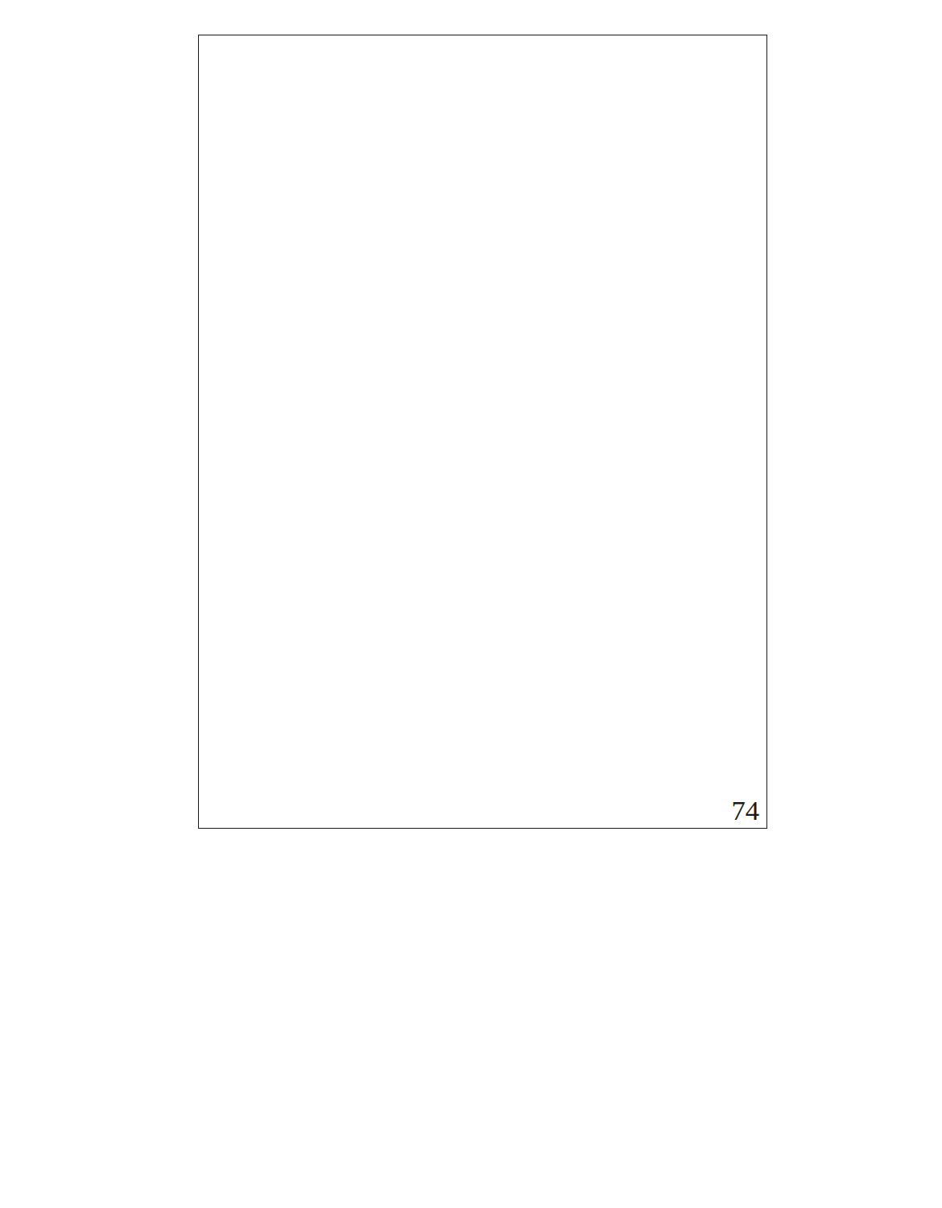74